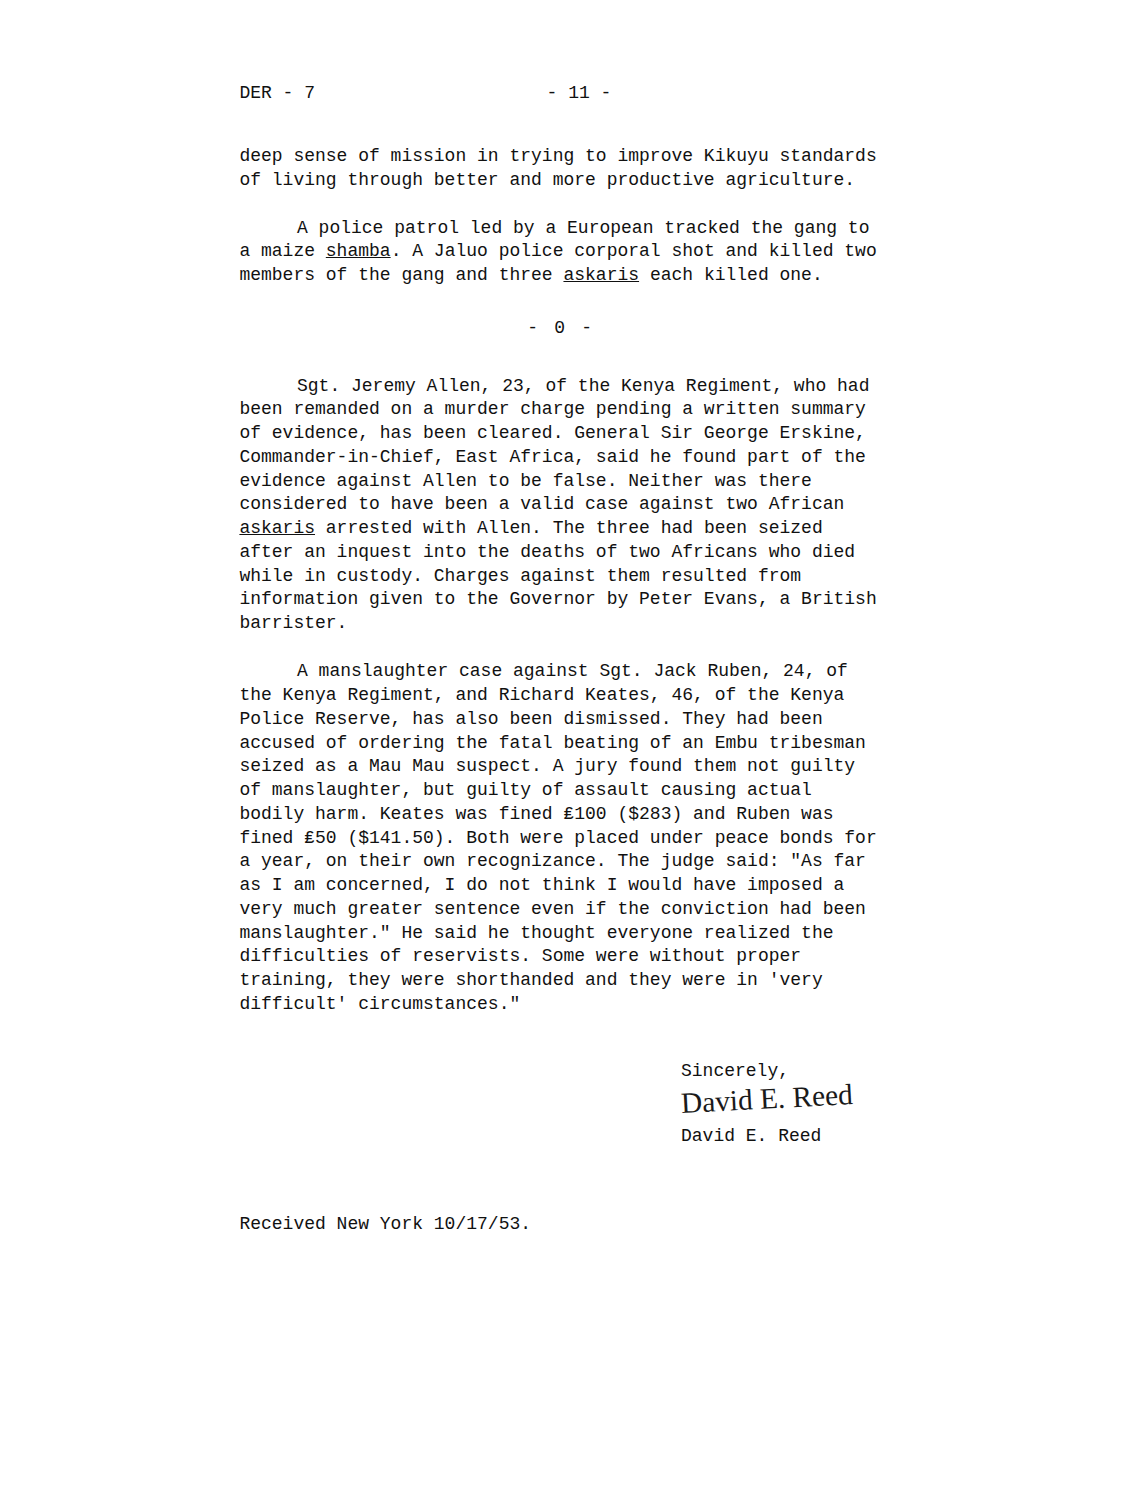DER - 7 - 11 -
deep sense of mission in trying to improve Kikuyu standards of living through better and more productive agriculture.
A police patrol led by a European tracked the gang to a maize shamba. A Jaluo police corporal shot and killed two members of the gang and three askaris each killed one.
- 0 -
Sgt. Jeremy Allen, 23, of the Kenya Regiment, who had been remanded on a murder charge pending a written summary of evidence, has been cleared. General Sir George Erskine, Commander-in-Chief, East Africa, said he found part of the evidence against Allen to be false. Neither was there considered to have been a valid case against two African askaris arrested with Allen. The three had been seized after an inquest into the deaths of two Africans who died while in custody. Charges against them resulted from information given to the Governor by Peter Evans, a British barrister.
A manslaughter case against Sgt. Jack Ruben, 24, of the Kenya Regiment, and Richard Keates, 46, of the Kenya Police Reserve, has also been dismissed. They had been accused of ordering the fatal beating of an Embu tribesman seized as a Mau Mau suspect. A jury found them not guilty of manslaughter, but guilty of assault causing actual bodily harm. Keates was fined ₤100 ($283) and Ruben was fined ₤50 ($141.50). Both were placed under peace bonds for a year, on their own recognizance. The judge said: "As far as I am concerned, I do not think I would have imposed a very much greater sentence even if the conviction had been manslaughter." He said he thought everyone realized the difficulties of reservists. Some were without proper training, they were shorthanded and they were in 'very difficult' circumstances."
Sincerely,
David E. Reed
David E. Reed
Received New York 10/17/53.